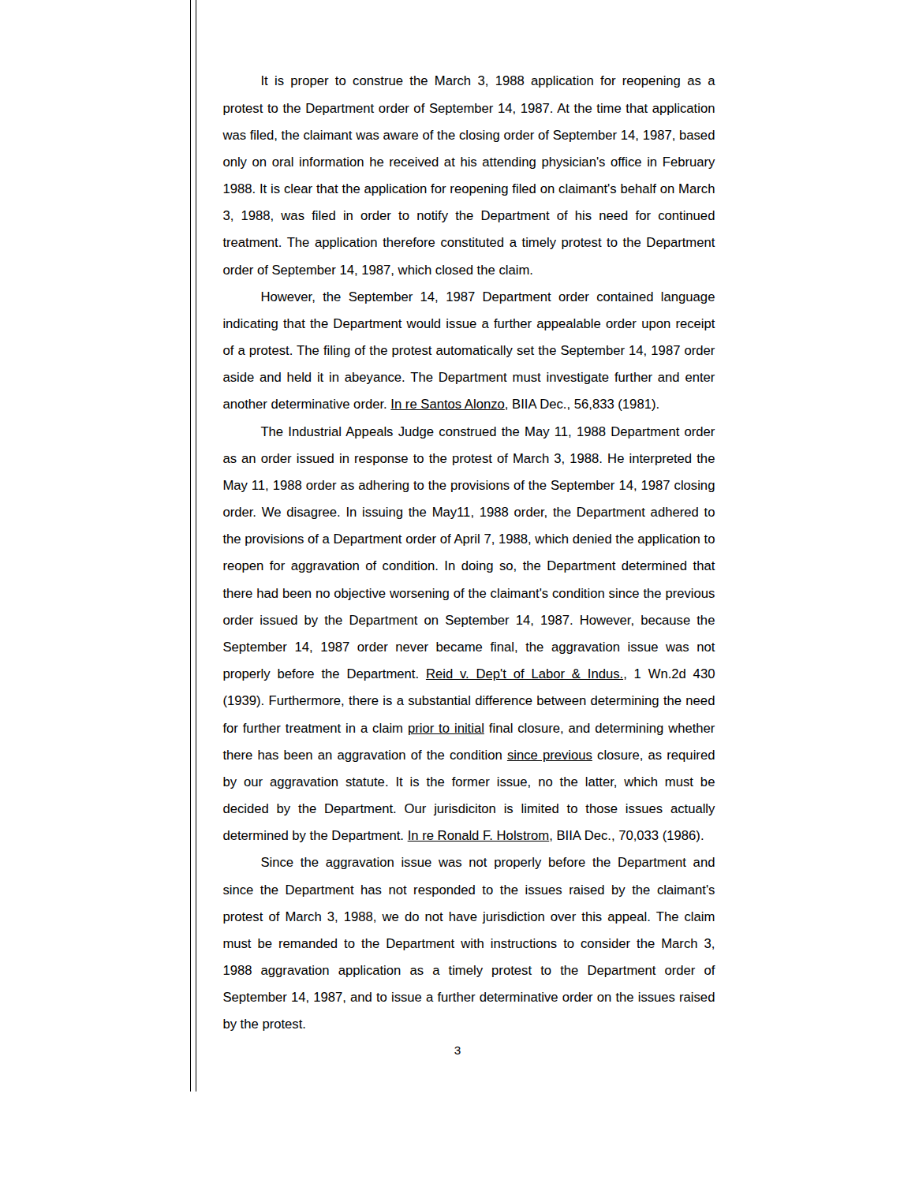It is proper to construe the March 3, 1988 application for reopening as a protest to the Department order of September 14, 1987. At the time that application was filed, the claimant was aware of the closing order of September 14, 1987, based only on oral information he received at his attending physician's office in February 1988. It is clear that the application for reopening filed on claimant's behalf on March 3, 1988, was filed in order to notify the Department of his need for continued treatment. The application therefore constituted a timely protest to the Department order of September 14, 1987, which closed the claim.
However, the September 14, 1987 Department order contained language indicating that the Department would issue a further appealable order upon receipt of a protest. The filing of the protest automatically set the September 14, 1987 order aside and held it in abeyance. The Department must investigate further and enter another determinative order. In re Santos Alonzo, BIIA Dec., 56,833 (1981).
The Industrial Appeals Judge construed the May 11, 1988 Department order as an order issued in response to the protest of March 3, 1988. He interpreted the May 11, 1988 order as adhering to the provisions of the September 14, 1987 closing order. We disagree. In issuing the May11, 1988 order, the Department adhered to the provisions of a Department order of April 7, 1988, which denied the application to reopen for aggravation of condition. In doing so, the Department determined that there had been no objective worsening of the claimant's condition since the previous order issued by the Department on September 14, 1987. However, because the September 14, 1987 order never became final, the aggravation issue was not properly before the Department. Reid v. Dep't of Labor & Indus., 1 Wn.2d 430 (1939). Furthermore, there is a substantial difference between determining the need for further treatment in a claim prior to initial final closure, and determining whether there has been an aggravation of the condition since previous closure, as required by our aggravation statute. It is the former issue, no the latter, which must be decided by the Department. Our jurisdiciton is limited to those issues actually determined by the Department. In re Ronald F. Holstrom, BIIA Dec., 70,033 (1986).
Since the aggravation issue was not properly before the Department and since the Department has not responded to the issues raised by the claimant's protest of March 3, 1988, we do not have jurisdiction over this appeal. The claim must be remanded to the Department with instructions to consider the March 3, 1988 aggravation application as a timely protest to the Department order of September 14, 1987, and to issue a further determinative order on the issues raised by the protest.
3